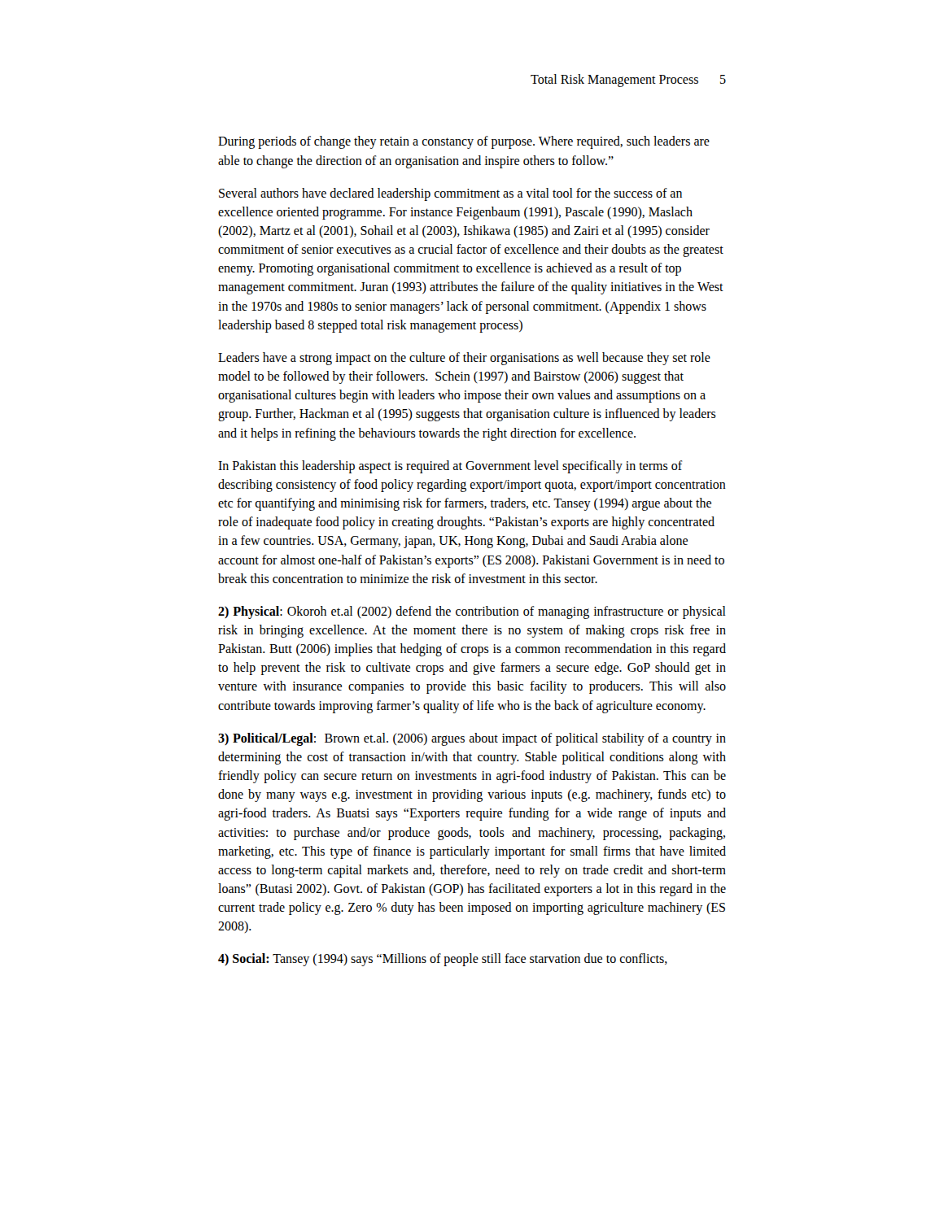Total Risk Management Process5
During periods of change they retain a constancy of purpose. Where required, such leaders are able to change the direction of an organisation and inspire others to follow.”
Several authors have declared leadership commitment as a vital tool for the success of an excellence oriented programme. For instance Feigenbaum (1991), Pascale (1990), Maslach (2002), Martz et al (2001), Sohail et al (2003), Ishikawa (1985) and Zairi et al (1995) consider commitment of senior executives as a crucial factor of excellence and their doubts as the greatest enemy. Promoting organisational commitment to excellence is achieved as a result of top management commitment. Juran (1993) attributes the failure of the quality initiatives in the West in the 1970s and 1980s to senior managers’ lack of personal commitment. (Appendix 1 shows leadership based 8 stepped total risk management process)
Leaders have a strong impact on the culture of their organisations as well because they set role model to be followed by their followers. Schein (1997) and Bairstow (2006) suggest that organisational cultures begin with leaders who impose their own values and assumptions on a group. Further, Hackman et al (1995) suggests that organisation culture is influenced by leaders and it helps in refining the behaviours towards the right direction for excellence.
In Pakistan this leadership aspect is required at Government level specifically in terms of describing consistency of food policy regarding export/import quota, export/import concentration etc for quantifying and minimising risk for farmers, traders, etc. Tansey (1994) argue about the role of inadequate food policy in creating droughts. “Pakistan’s exports are highly concentrated in a few countries. USA, Germany, japan, UK, Hong Kong, Dubai and Saudi Arabia alone account for almost one-half of Pakistan’s exports” (ES 2008). Pakistani Government is in need to break this concentration to minimize the risk of investment in this sector.
2) Physical: Okoroh et.al (2002) defend the contribution of managing infrastructure or physical risk in bringing excellence. At the moment there is no system of making crops risk free in Pakistan. Butt (2006) implies that hedging of crops is a common recommendation in this regard to help prevent the risk to cultivate crops and give farmers a secure edge. GoP should get in venture with insurance companies to provide this basic facility to producers. This will also contribute towards improving farmer’s quality of life who is the back of agriculture economy.
3) Political/Legal: Brown et.al. (2006) argues about impact of political stability of a country in determining the cost of transaction in/with that country. Stable political conditions along with friendly policy can secure return on investments in agri-food industry of Pakistan. This can be done by many ways e.g. investment in providing various inputs (e.g. machinery, funds etc) to agri-food traders. As Buatsi says “Exporters require funding for a wide range of inputs and activities: to purchase and/or produce goods, tools and machinery, processing, packaging, marketing, etc. This type of finance is particularly important for small firms that have limited access to long-term capital markets and, therefore, need to rely on trade credit and short-term loans” (Butasi 2002). Govt. of Pakistan (GOP) has facilitated exporters a lot in this regard in the current trade policy e.g. Zero % duty has been imposed on importing agriculture machinery (ES 2008).
4) Social: Tansey (1994) says “Millions of people still face starvation due to conflicts,